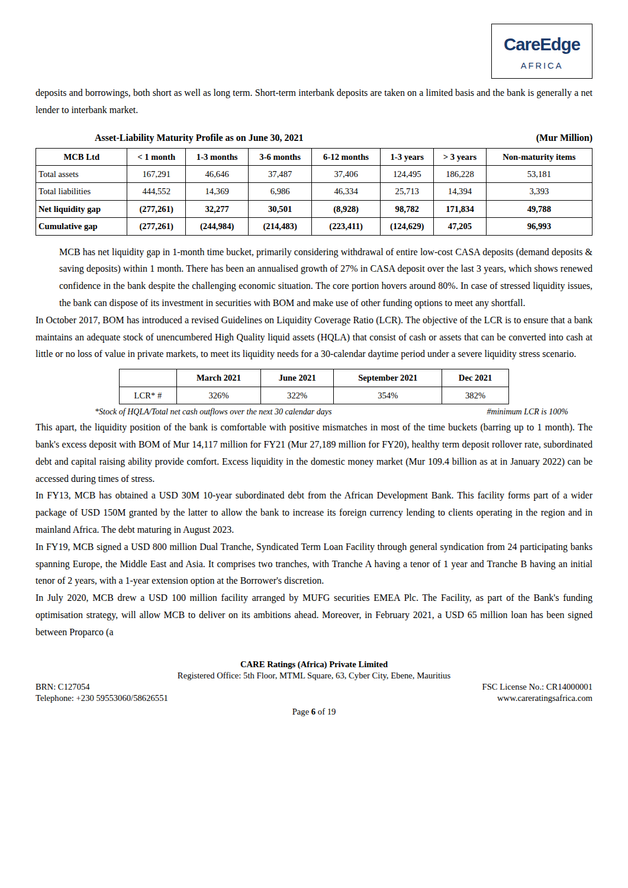Care Edge
AFRICA
deposits and borrowings, both short as well as long term. Short-term interbank deposits are taken on a limited basis and the bank is generally a net lender to interbank market.
Asset-Liability Maturity Profile as on June 30, 2021 (Mur Million)
| MCB Ltd | < 1 month | 1-3 months | 3-6 months | 6-12 months | 1-3 years | > 3 years | Non-maturity items |
| --- | --- | --- | --- | --- | --- | --- | --- |
| Total assets | 167,291 | 46,646 | 37,487 | 37,406 | 124,495 | 186,228 | 53,181 |
| Total liabilities | 444,552 | 14,369 | 6,986 | 46,334 | 25,713 | 14,394 | 3,393 |
| Net liquidity gap | (277,261) | 32,277 | 30,501 | (8,928) | 98,782 | 171,834 | 49,788 |
| Cumulative gap | (277,261) | (244,984) | (214,483) | (223,411) | (124,629) | 47,205 | 96,993 |
MCB has net liquidity gap in 1-month time bucket, primarily considering withdrawal of entire low-cost CASA deposits (demand deposits & saving deposits) within 1 month. There has been an annualised growth of 27% in CASA deposit over the last 3 years, which shows renewed confidence in the bank despite the challenging economic situation. The core portion hovers around 80%. In case of stressed liquidity issues, the bank can dispose of its investment in securities with BOM and make use of other funding options to meet any shortfall.
In October 2017, BOM has introduced a revised Guidelines on Liquidity Coverage Ratio (LCR). The objective of the LCR is to ensure that a bank maintains an adequate stock of unencumbered High Quality liquid assets (HQLA) that consist of cash or assets that can be converted into cash at little or no loss of value in private markets, to meet its liquidity needs for a 30-calendar daytime period under a severe liquidity stress scenario.
| | March 2021 | June 2021 | September 2021 | Dec 2021 |
| --- | --- | --- | --- | --- |
| LCR* # | 326% | 322% | 354% | 382% |
*Stock of HQLA/Total net cash outflows over the next 30 calendar days #minimum LCR is 100%
This apart, the liquidity position of the bank is comfortable with positive mismatches in most of the time buckets (barring up to 1 month). The bank's excess deposit with BOM of Mur 14,117 million for FY21 (Mur 27,189 million for FY20), healthy term deposit rollover rate, subordinated debt and capital raising ability provide comfort. Excess liquidity in the domestic money market (Mur 109.4 billion as at in January 2022) can be accessed during times of stress.
In FY13, MCB has obtained a USD 30M 10-year subordinated debt from the African Development Bank. This facility forms part of a wider package of USD 150M granted by the latter to allow the bank to increase its foreign currency lending to clients operating in the region and in mainland Africa. The debt maturing in August 2023.
In FY19, MCB signed a USD 800 million Dual Tranche, Syndicated Term Loan Facility through general syndication from 24 participating banks spanning Europe, the Middle East and Asia. It comprises two tranches, with Tranche A having a tenor of 1 year and Tranche B having an initial tenor of 2 years, with a 1-year extension option at the Borrower's discretion.
In July 2020, MCB drew a USD 100 million facility arranged by MUFG securities EMEA Plc. The Facility, as part of the Bank's funding optimisation strategy, will allow MCB to deliver on its ambitions ahead. Moreover, in February 2021, a USD 65 million loan has been signed between Proparco (a
CARE Ratings (Africa) Private Limited
Registered Office: 5th Floor, MTML Square, 63, Cyber City, Ebene, Mauritius
BRN: C127054 FSC License No.: CR14000001
Telephone: +230 59553060/58626551 www.careratingsafrica.com
Page 6 of 19